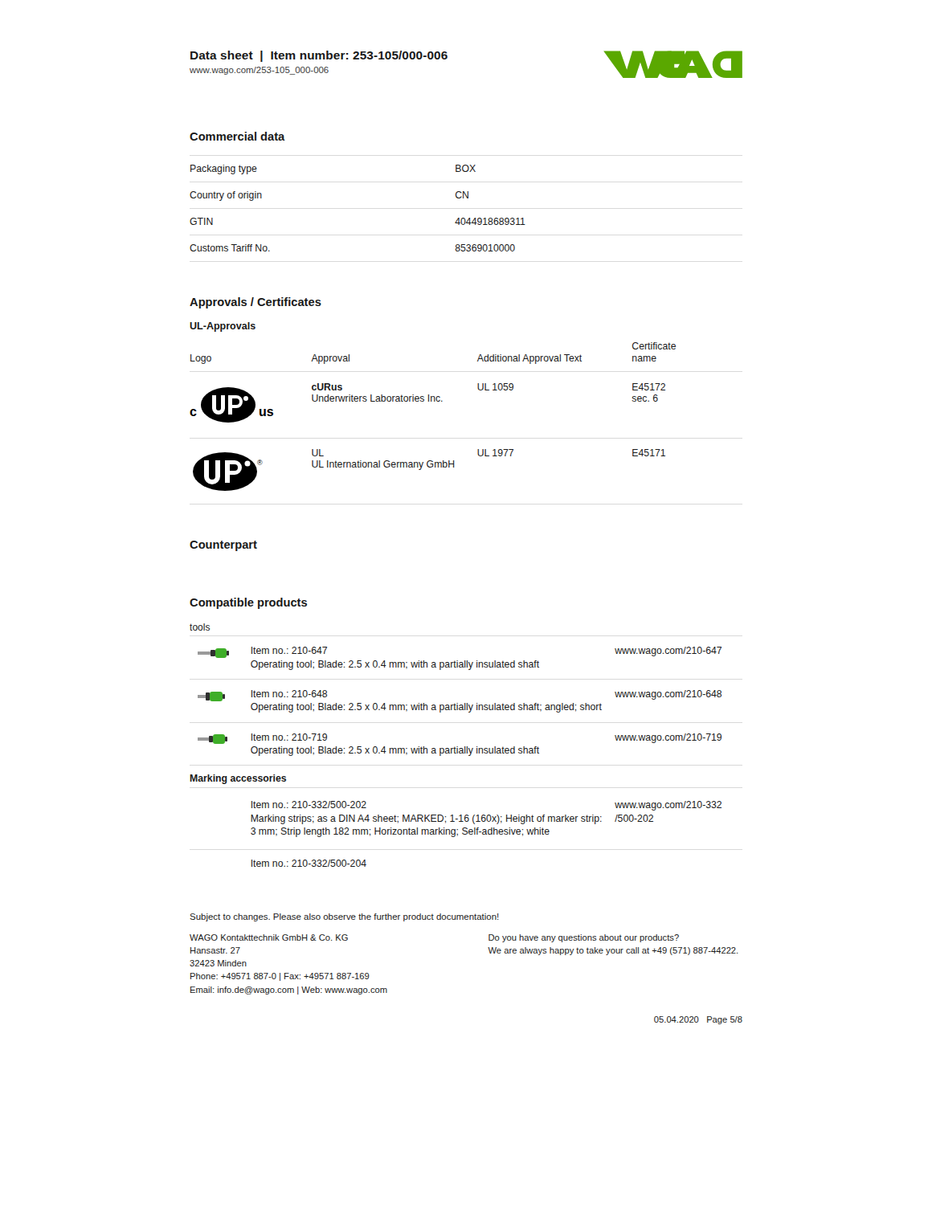Data sheet | Item number: 253-105/000-006
www.wago.com/253-105_000-006
Commercial data
| Packaging type | BOX |
| Country of origin | CN |
| GTIN | 4044918689311 |
| Customs Tariff No. | 85369010000 |
Approvals / Certificates
UL-Approvals
| Logo | Approval | Additional Approval Text | Certificate name |
| --- | --- | --- | --- |
| c us | cURus Underwriters Laboratories Inc. | UL 1059 | E45172 sec. 6 |
| ® | UL UL International Germany GmbH | UL 1977 | E45171 |
Counterpart
Compatible products
tools
Item no.: 210-647 Operating tool; Blade: 2.5 x 0.4 mm; with a partially insulated shaft
www.wago.com/210-647
Item no.: 210-648 Operating tool; Blade: 2.5 x 0.4 mm; with a partially insulated shaft; angled; short
www.wago.com/210-648
Item no.: 210-719 Operating tool; Blade: 2.5 x 0.4 mm; with a partially insulated shaft
www.wago.com/210-719
Marking accessories
Item no.: 210-332/500-202 Marking strips; as a DIN A4 sheet; MARKED; 1-16 (160x); Height of marker strip: 3 mm; Strip length 182 mm; Horizontal marking; Self-adhesive; white
www.wago.com/210-332
/500-202
Item no.: 210-332/500-204
Subject to changes. Please also observe the further product documentation!
WAGO Kontakttechnik GmbH & Co. KG
Hansastr. 27
32423 Minden
Phone: +49571 887-0 | Fax: +49571 887-169
Email: info.de@wago.com | Web: www.wago.com
Do you have any questions about our products?
We are always happy to take your call at +49 (571) 887-44222.
05.04.2020 Page 5/8